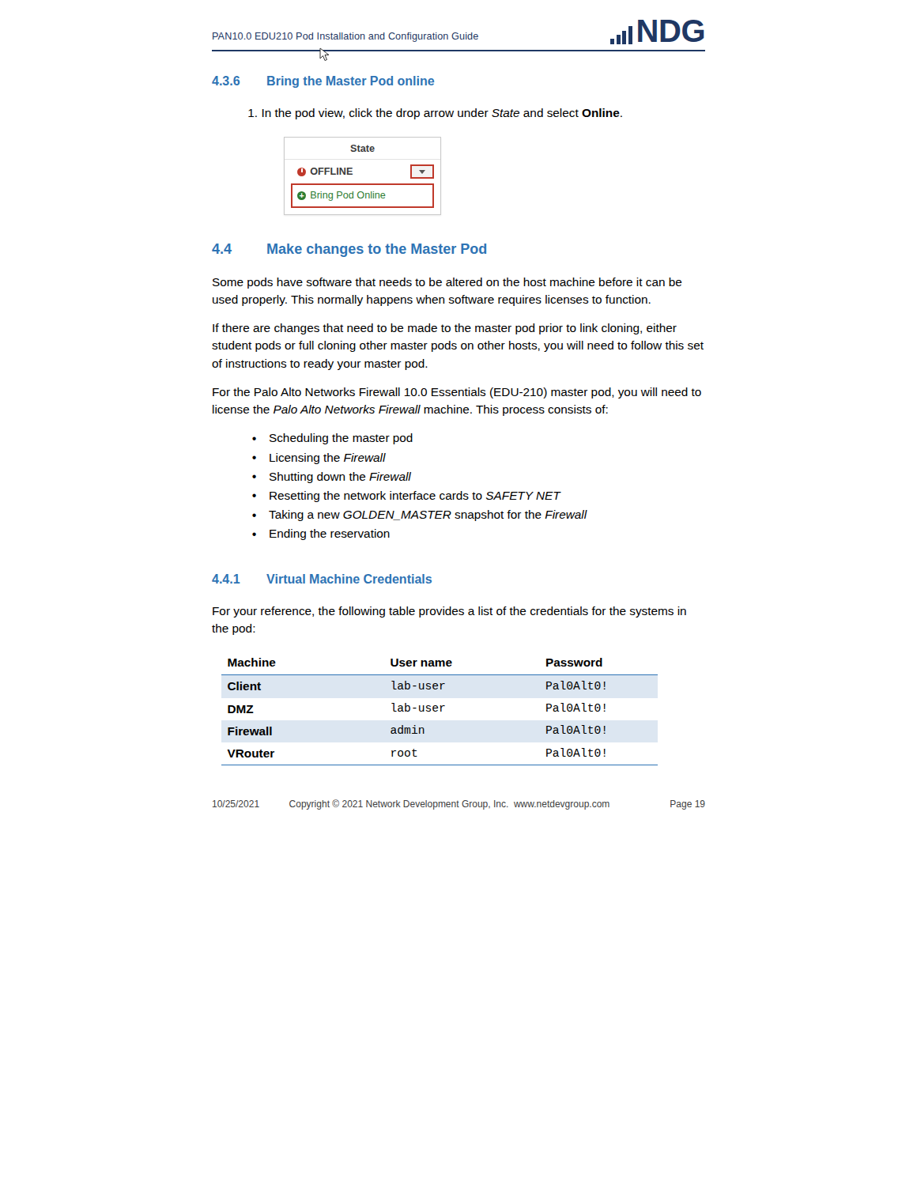PAN10.0 EDU210 Pod Installation and Configuration Guide
NDG
4.3.6 Bring the Master Pod online
In the pod view, click the drop arrow under State and select Online.
State
OFFLINE
+Bring Pod Online
4.4 Make changes to the Master Pod
Some pods have software that needs to be altered on the host machine before it can be used properly. This normally happens when software requires licenses to function.
If there are changes that need to be made to the master pod prior to link cloning, either student pods or full cloning other master pods on other hosts, you will need to follow this set of instructions to ready your master pod.
For the Palo Alto Networks Firewall 10.0 Essentials (EDU-210) master pod, you will need to license the Palo Alto Networks Firewall machine. This process consists of:
Scheduling the master pod
Licensing the Firewall
Shutting down the Firewall
Resetting the network interface cards to SAFETY NET
Taking a new GOLDEN_MASTER snapshot for the Firewall
Ending the reservation
4.4.1 Virtual Machine Credentials
For your reference, the following table provides a list of the credentials for the systems in the pod:
| Machine | User name | Password |
| --- | --- | --- |
| Client | lab-user | Pal0Alt0! |
| DMZ | lab-user | Pal0Alt0! |
| Firewall | admin | Pal0Alt0! |
| VRouter | root | Pal0Alt0! |
10/25/2021
Copyright © 2021 Network Development Group, Inc. www.netdevgroup.com
Page 19